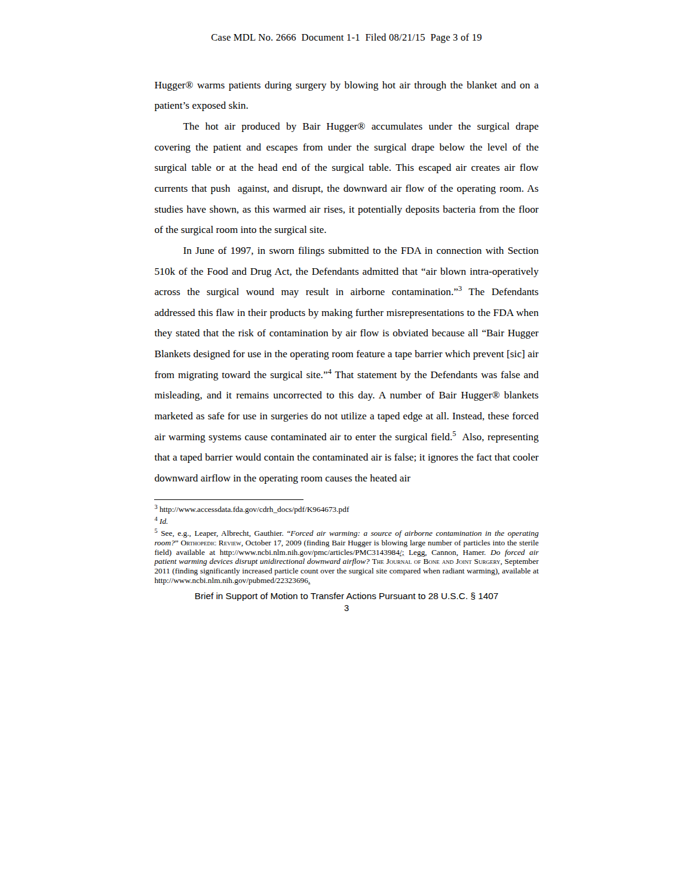Case MDL No. 2666 Document 1-1 Filed 08/21/15 Page 3 of 19
Hugger® warms patients during surgery by blowing hot air through the blanket and on a patient’s exposed skin.
The hot air produced by Bair Hugger® accumulates under the surgical drape covering the patient and escapes from under the surgical drape below the level of the surgical table or at the head end of the surgical table. This escaped air creates air flow currents that push against, and disrupt, the downward air flow of the operating room. As studies have shown, as this warmed air rises, it potentially deposits bacteria from the floor of the surgical room into the surgical site.
In June of 1997, in sworn filings submitted to the FDA in connection with Section 510k of the Food and Drug Act, the Defendants admitted that “air blown intra-operatively across the surgical wound may result in airborne contamination.”3 The Defendants addressed this flaw in their products by making further misrepresentations to the FDA when they stated that the risk of contamination by air flow is obviated because all “Bair Hugger Blankets designed for use in the operating room feature a tape barrier which prevent [sic] air from migrating toward the surgical site.”4 That statement by the Defendants was false and misleading, and it remains uncorrected to this day. A number of Bair Hugger® blankets marketed as safe for use in surgeries do not utilize a taped edge at all. Instead, these forced air warming systems cause contaminated air to enter the surgical field.5 Also, representing that a taped barrier would contain the contaminated air is false; it ignores the fact that cooler downward airflow in the operating room causes the heated air
3 http://www.accessdata.fda.gov/cdrh_docs/pdf/K964673.pdf
4 Id.
5 See, e.g., Leaper, Albrecht, Gauthier. “Forced air warming: a source of airborne contamination in the operating room?” Orthopedic Review, October 17, 2009 (finding Bair Hugger is blowing large number of particles into the sterile field) available at http://www.ncbi.nlm.nih.gov/pmc/articles/PMC3143984/; Legg, Cannon, Hamer. Do forced air patient warming devices disrupt unidirectional downward airflow? The Journal of Bone and Joint Surgery, September 2011 (finding significantly increased particle count over the surgical site compared when radiant warming), available at http://www.ncbi.nlm.nih.gov/pubmed/22323696.
Brief in Support of Motion to Transfer Actions Pursuant to 28 U.S.C. § 1407
3